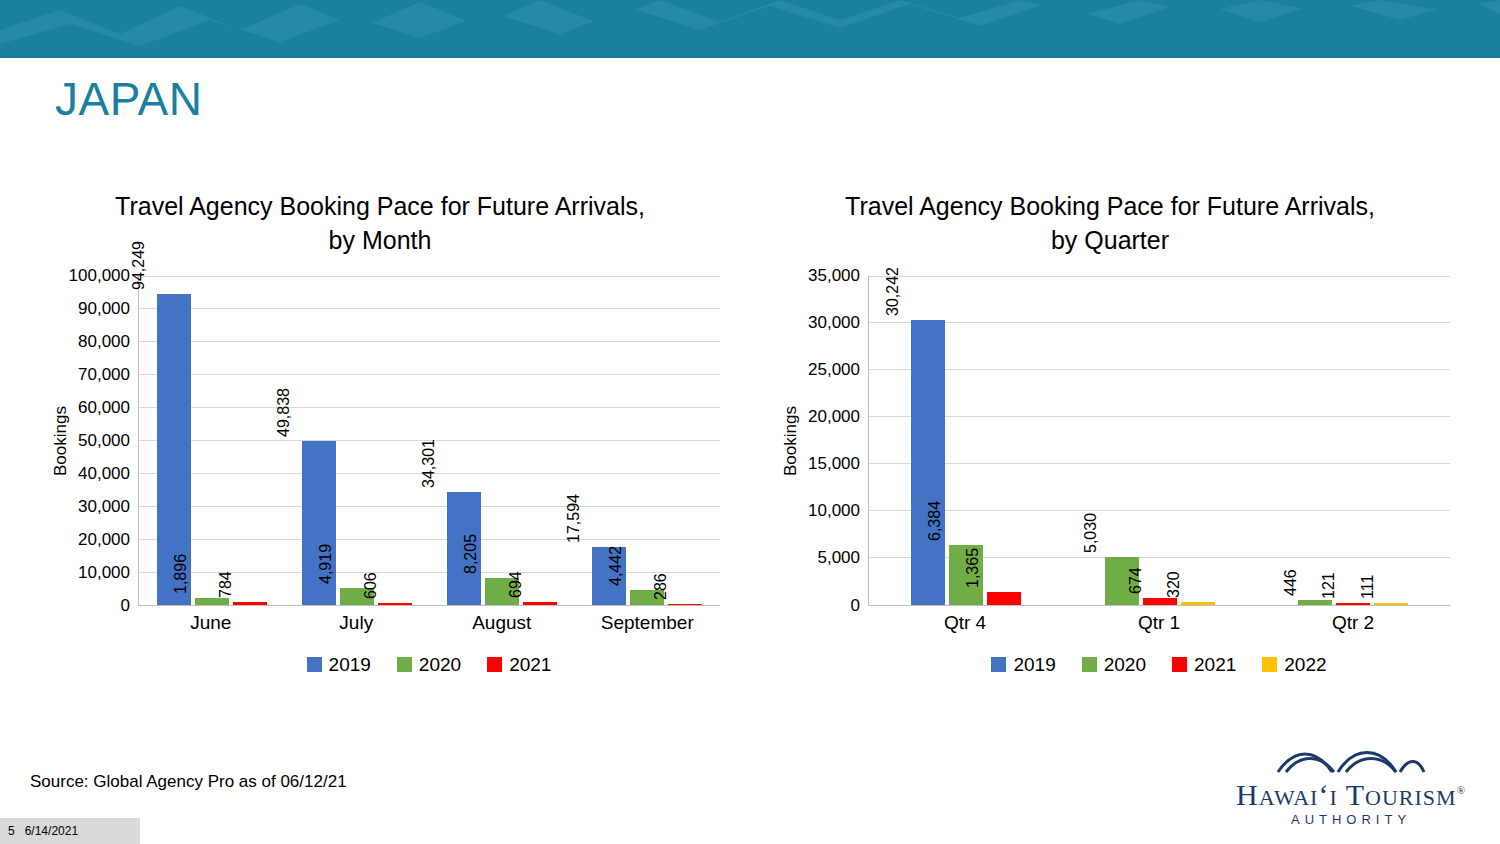JAPAN
Travel Agency Booking Pace for Future Arrivals,
by Month
Bookings
100,000 90,000 80,000 70,000 60,000 50,000 40,000 30,000 20,000 10,000 0
94,249
1,896
784
49,838
4,919
606
34,301
8,205
694
17,594
4,442
286
June July August September
2019 2020 2021
Travel Agency Booking Pace for Future Arrivals,
by Quarter
Bookings
35,000 30,000 25,000 20,000 15,000 10,000 5,000 0
30,242
6,384
1,365
5,030
674
320
446
121
111
Qtr 4 Qtr 1 Qtr 2
2019 2020 2021 2022
Source: Global Agency Pro as of 06/12/21
5 6/14/2021
HAWAIʻI TOURISM®
AUTHORITY